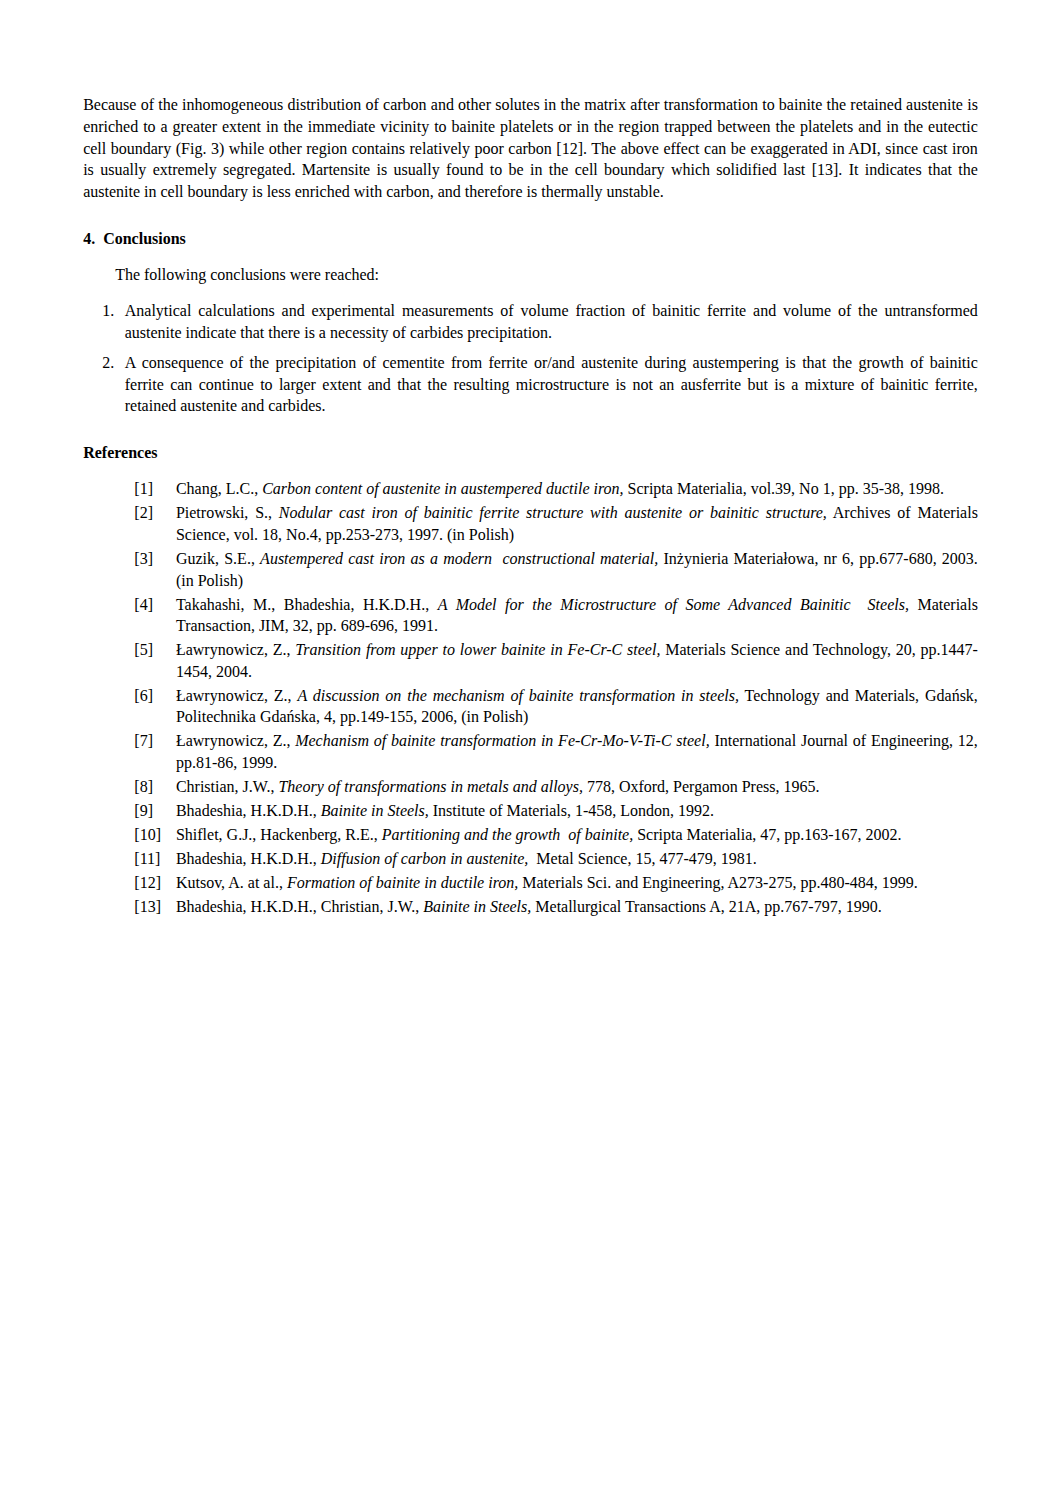Because of the inhomogeneous distribution of carbon and other solutes in the matrix after transformation to bainite the retained austenite is enriched to a greater extent in the immediate vicinity to bainite platelets or in the region trapped between the platelets and in the eutectic cell boundary (Fig. 3) while other region contains relatively poor carbon [12]. The above effect can be exaggerated in ADI, since cast iron is usually extremely segregated. Martensite is usually found to be in the cell boundary which solidified last [13]. It indicates that the austenite in cell boundary is less enriched with carbon, and therefore is thermally unstable.
4. Conclusions
The following conclusions were reached:
Analytical calculations and experimental measurements of volume fraction of bainitic ferrite and volume of the untransformed austenite indicate that there is a necessity of carbides precipitation.
A consequence of the precipitation of cementite from ferrite or/and austenite during austempering is that the growth of bainitic ferrite can continue to larger extent and that the resulting microstructure is not an ausferrite but is a mixture of bainitic ferrite, retained austenite and carbides.
References
Chang, L.C., Carbon content of austenite in austempered ductile iron, Scripta Materialia, vol.39, No 1, pp. 35-38, 1998.
Pietrowski, S., Nodular cast iron of bainitic ferrite structure with austenite or bainitic structure, Archives of Materials Science, vol. 18, No.4, pp.253-273, 1997. (in Polish)
Guzik, S.E., Austempered cast iron as a modern constructional material, Inżynieria Materiałowa, nr 6, pp.677-680, 2003. (in Polish)
Takahashi, M., Bhadeshia, H.K.D.H., A Model for the Microstructure of Some Advanced Bainitic Steels, Materials Transaction, JIM, 32, pp. 689-696, 1991.
Ławrynowicz, Z., Transition from upper to lower bainite in Fe-Cr-C steel, Materials Science and Technology, 20, pp.1447-1454, 2004.
Ławrynowicz, Z., A discussion on the mechanism of bainite transformation in steels, Technology and Materials, Gdańsk, Politechnika Gdańska, 4, pp.149-155, 2006, (in Polish)
Ławrynowicz, Z., Mechanism of bainite transformation in Fe-Cr-Mo-V-Ti-C steel, International Journal of Engineering, 12, pp.81-86, 1999.
Christian, J.W., Theory of transformations in metals and alloys, 778, Oxford, Pergamon Press, 1965.
Bhadeshia, H.K.D.H., Bainite in Steels, Institute of Materials, 1-458, London, 1992.
Shiflet, G.J., Hackenberg, R.E., Partitioning and the growth of bainite, Scripta Materialia, 47, pp.163-167, 2002.
Bhadeshia, H.K.D.H., Diffusion of carbon in austenite, Metal Science, 15, 477-479, 1981.
Kutsov, A. at al., Formation of bainite in ductile iron, Materials Sci. and Engineering, A273-275, pp.480-484, 1999.
Bhadeshia, H.K.D.H., Christian, J.W., Bainite in Steels, Metallurgical Transactions A, 21A, pp.767-797, 1990.